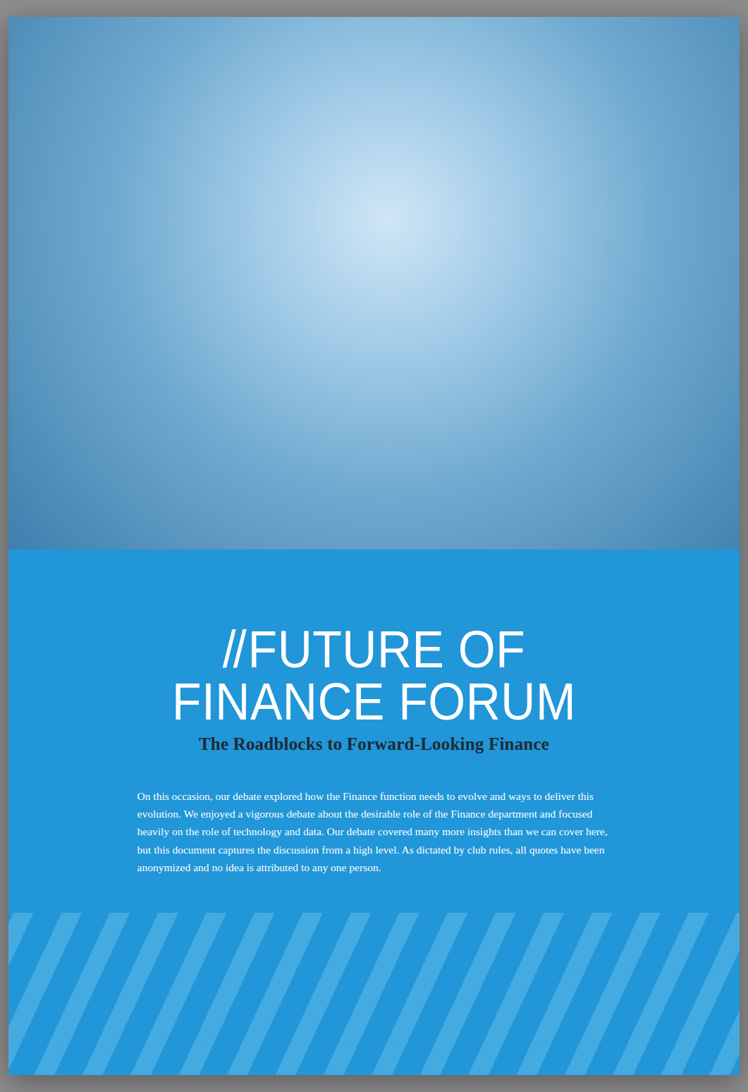//Future of Finance Forum
The Roadblocks to Forward-Looking Finance
On this occasion, our debate explored how the Finance function needs to evolve and ways to deliver this evolution. We enjoyed a vigorous debate about the desirable role of the Finance department and focused heavily on the role of technology and data. Our debate covered many more insights than we can cover here, but this document captures the discussion from a high level. As dictated by club rules, all quotes have been anonymized and no idea is attributed to any one person.